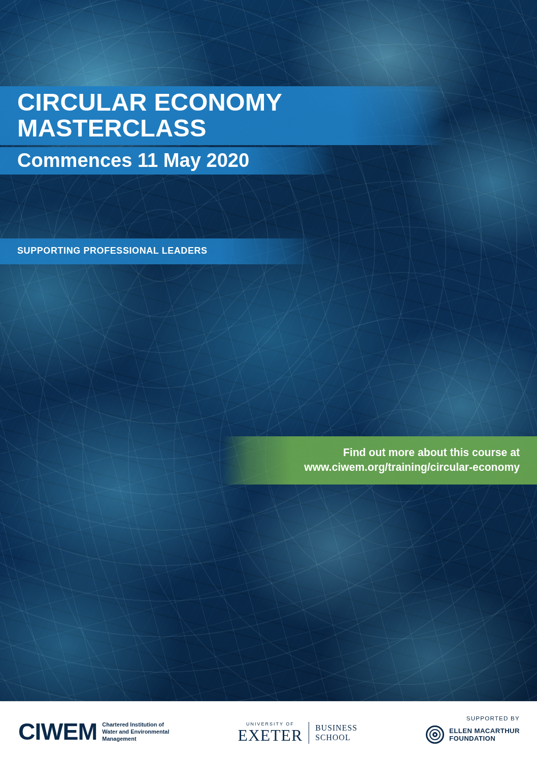Circular Economy Masterclass
Commences 11 May 2020
Supporting professional leaders
Find out more about this course at
www.ciwem.org/training/circular-economy
CIWEM
Chartered Institution of
Water and Environmental
Management
University of EXETER
Business
School
Supported by
Ellen MacArthur
Foundation